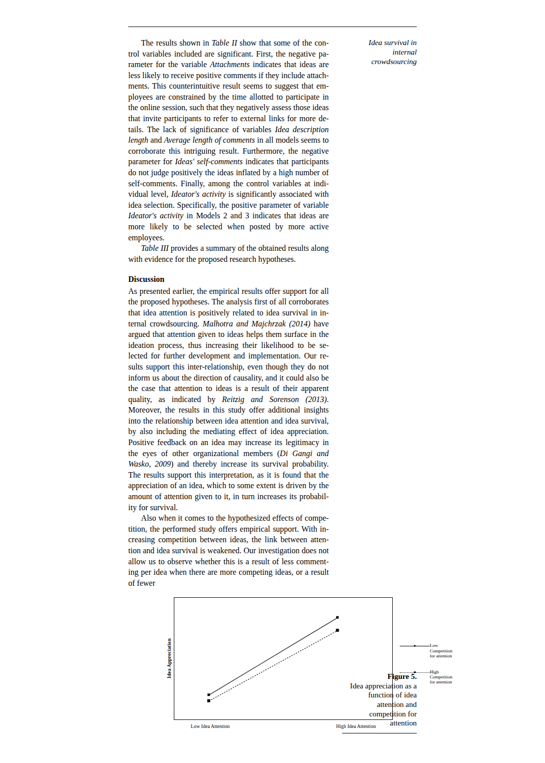Idea survival in internal crowdsourcing
The results shown in Table II show that some of the control variables included are significant. First, the negative parameter for the variable Attachments indicates that ideas are less likely to receive positive comments if they include attachments. This counterintuitive result seems to suggest that employees are constrained by the time allotted to participate in the online session, such that they negatively assess those ideas that invite participants to refer to external links for more details. The lack of significance of variables Idea description length and Average length of comments in all models seems to corroborate this intriguing result. Furthermore, the negative parameter for Ideas' self-comments indicates that participants do not judge positively the ideas inflated by a high number of self-comments. Finally, among the control variables at individual level, Ideator's activity is significantly associated with idea selection. Specifically, the positive parameter of variable Ideator's activity in Models 2 and 3 indicates that ideas are more likely to be selected when posted by more active employees.
Table III provides a summary of the obtained results along with evidence for the proposed research hypotheses.
Discussion
As presented earlier, the empirical results offer support for all the proposed hypotheses. The analysis first of all corroborates that idea attention is positively related to idea survival in internal crowdsourcing. Malhotra and Majchrzak (2014) have argued that attention given to ideas helps them surface in the ideation process, thus increasing their likelihood to be selected for further development and implementation. Our results support this inter-relationship, even though they do not inform us about the direction of causality, and it could also be the case that attention to ideas is a result of their apparent quality, as indicated by Reitzig and Sorenson (2013). Moreover, the results in this study offer additional insights into the relationship between idea attention and idea survival, by also including the mediating effect of idea appreciation. Positive feedback on an idea may increase its legitimacy in the eyes of other organizational members (Di Gangi and Wasko, 2009) and thereby increase its survival probability. The results support this interpretation, as it is found that the appreciation of an idea, which to some extent is driven by the amount of attention given to it, in turn increases its probability for survival.
Also when it comes to the hypothesized effects of competition, the performed study offers empirical support. With increasing competition between ideas, the link between attention and idea survival is weakened. Our investigation does not allow us to observe whether this is a result of less commenting per idea when there are more competing ideas, or a result of fewer
Idea Appreciation
Low Idea Attention High Idea Attention
Low
Competition
for attention
High
Competition
for attention
Figure 5. Idea appreciation as a function of idea attention and competition for attention